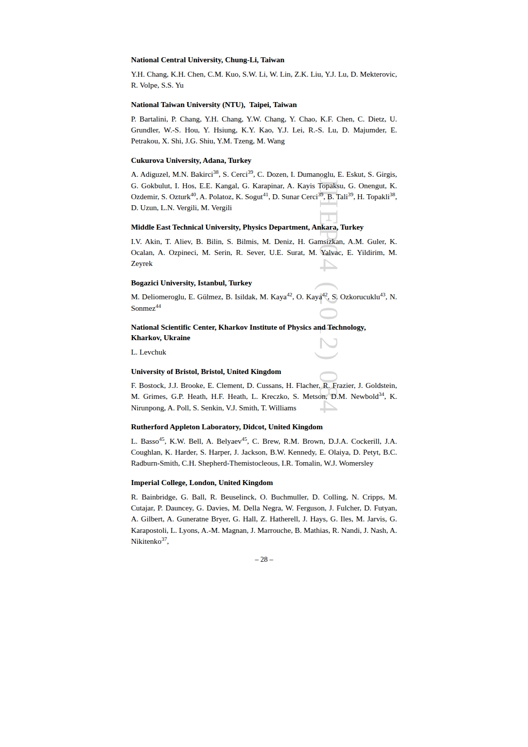JHEP04 (2012) 084
National Central University, Chung-Li, Taiwan
Y.H. Chang, K.H. Chen, C.M. Kuo, S.W. Li, W. Lin, Z.K. Liu, Y.J. Lu, D. Mekterovic, R. Volpe, S.S. Yu
National Taiwan University (NTU), Taipei, Taiwan
P. Bartalini, P. Chang, Y.H. Chang, Y.W. Chang, Y. Chao, K.F. Chen, C. Dietz, U. Grundler, W.-S. Hou, Y. Hsiung, K.Y. Kao, Y.J. Lei, R.-S. Lu, D. Majumder, E. Petrakou, X. Shi, J.G. Shiu, Y.M. Tzeng, M. Wang
Cukurova University, Adana, Turkey
A. Adiguzel, M.N. Bakirci38, S. Cerci39, C. Dozen, I. Dumanoglu, E. Eskut, S. Girgis, G. Gokbulut, I. Hos, E.E. Kangal, G. Karapinar, A. Kayis Topaksu, G. Onengut, K. Ozdemir, S. Ozturk40, A. Polatoz, K. Sogut41, D. Sunar Cerci39, B. Tali39, H. Topakli38, D. Uzun, L.N. Vergili, M. Vergili
Middle East Technical University, Physics Department, Ankara, Turkey
I.V. Akin, T. Aliev, B. Bilin, S. Bilmis, M. Deniz, H. Gamsizkan, A.M. Guler, K. Ocalan, A. Ozpineci, M. Serin, R. Sever, U.E. Surat, M. Yalvac, E. Yildirim, M. Zeyrek
Bogazici University, Istanbul, Turkey
M. Deliomeroglu, E. Gülmez, B. Isildak, M. Kaya42, O. Kaya42, S. Ozkorucuklu43, N. Sonmez44
National Scientific Center, Kharkov Institute of Physics and Technology, Kharkov, Ukraine
L. Levchuk
University of Bristol, Bristol, United Kingdom
F. Bostock, J.J. Brooke, E. Clement, D. Cussans, H. Flacher, R. Frazier, J. Goldstein, M. Grimes, G.P. Heath, H.F. Heath, L. Kreczko, S. Metson, D.M. Newbold34, K. Nirunpong, A. Poll, S. Senkin, V.J. Smith, T. Williams
Rutherford Appleton Laboratory, Didcot, United Kingdom
L. Basso45, K.W. Bell, A. Belyaev45, C. Brew, R.M. Brown, D.J.A. Cockerill, J.A. Coughlan, K. Harder, S. Harper, J. Jackson, B.W. Kennedy, E. Olaiya, D. Petyt, B.C. Radburn-Smith, C.H. Shepherd-Themistocleous, I.R. Tomalin, W.J. Womersley
Imperial College, London, United Kingdom
R. Bainbridge, G. Ball, R. Beuselinck, O. Buchmuller, D. Colling, N. Cripps, M. Cutajar, P. Dauncey, G. Davies, M. Della Negra, W. Ferguson, J. Fulcher, D. Futyan, A. Gilbert, A. Guneratne Bryer, G. Hall, Z. Hatherell, J. Hays, G. Iles, M. Jarvis, G. Karapostoli, L. Lyons, A.-M. Magnan, J. Marrouche, B. Mathias, R. Nandi, J. Nash, A. Nikitenko37,
– 28 –